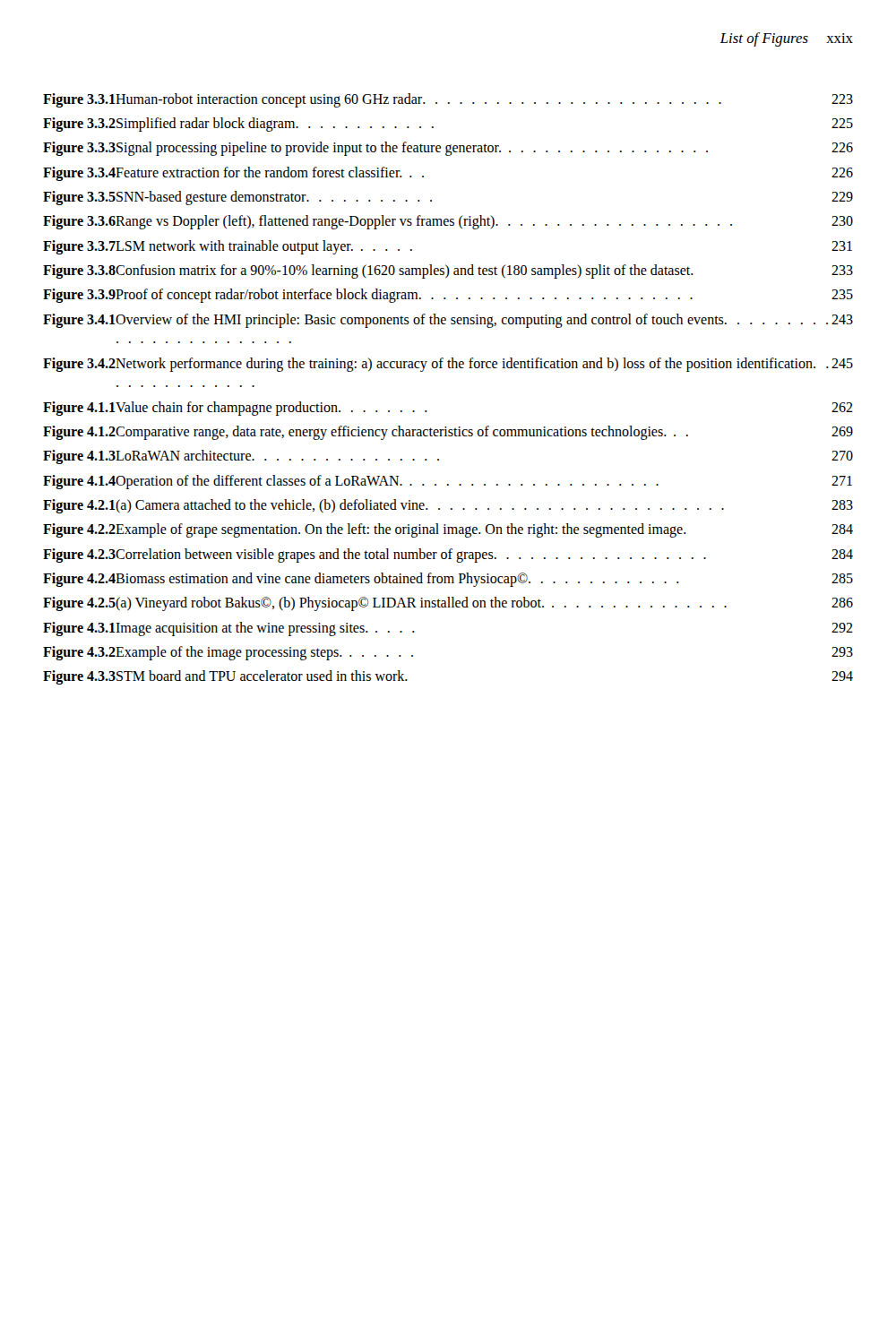List of Figures xxix
| Figure 3.3.1 | Human-robot interaction concept using 60 GHz radar . . . . . . . . . . . . . . . . . . . . . . . . . | 223 |
| Figure 3.3.2 | Simplified radar block diagram . . . . . . . . . . . . | 225 |
| Figure 3.3.3 | Signal processing pipeline to provide input to the feature generator. . . . . . . . . . . . . . . . . . | 226 |
| Figure 3.3.4 | Feature extraction for the random forest classifier. . . | 226 |
| Figure 3.3.5 | SNN-based gesture demonstrator . . . . . . . . . . . | 229 |
| Figure 3.3.6 | Range vs Doppler (left), flattened range-Doppler vs frames (right) . . . . . . . . . . . . . . . . . . . . | 230 |
| Figure 3.3.7 | LSM network with trainable output layer. . . . . . | 231 |
| Figure 3.3.8 | Confusion matrix for a 90%-10% learning (1620 samples) and test (180 samples) split of the dataset. | 233 |
| Figure 3.3.9 | Proof of concept radar/robot interface block diagram . . . . . . . . . . . . . . . . . . . . . . . | 235 |
| Figure 3.4.1 | Overview of the HMI principle: Basic components of the sensing, computing and control of touch events . . . . . . . . . . . . . . . . . . . . . . . . | 243 |
| Figure 3.4.2 | Network performance during the training: a) accuracy of the force identification and b) loss of the position identification . . . . . . . . . . . . . . | 245 |
| Figure 4.1.1 | Value chain for champagne production . . . . . . . . | 262 |
| Figure 4.1.2 | Comparative range, data rate, energy efficiency characteristics of communications technologies. . . | 269 |
| Figure 4.1.3 | LoRaWAN architecture . . . . . . . . . . . . . . . . | 270 |
| Figure 4.1.4 | Operation of the different classes of a LoRaWAN. . . . . . . . . . . . . . . . . . . . . . | 271 |
| Figure 4.2.1 | (a) Camera attached to the vehicle, (b) defoliated vine . . . . . . . . . . . . . . . . . . . . . . . . . | 283 |
| Figure 4.2.2 | Example of grape segmentation. On the left: the original image. On the right: the segmented image. | 284 |
| Figure 4.2.3 | Correlation between visible grapes and the total number of grapes . . . . . . . . . . . . . . . . . . | 284 |
| Figure 4.2.4 | Biomass estimation and vine cane diameters obtained from Physiocap© . . . . . . . . . . . . . | 285 |
| Figure 4.2.5 | (a) Vineyard robot Bakus©, (b) Physiocap© LIDAR installed on the robot. . . . . . . . . . . . . . . . | 286 |
| Figure 4.3.1 | Image acquisition at the wine pressing sites. . . . . | 292 |
| Figure 4.3.2 | Example of the image processing steps. . . . . . . | 293 |
| Figure 4.3.3 | STM board and TPU accelerator used in this work. | 294 |